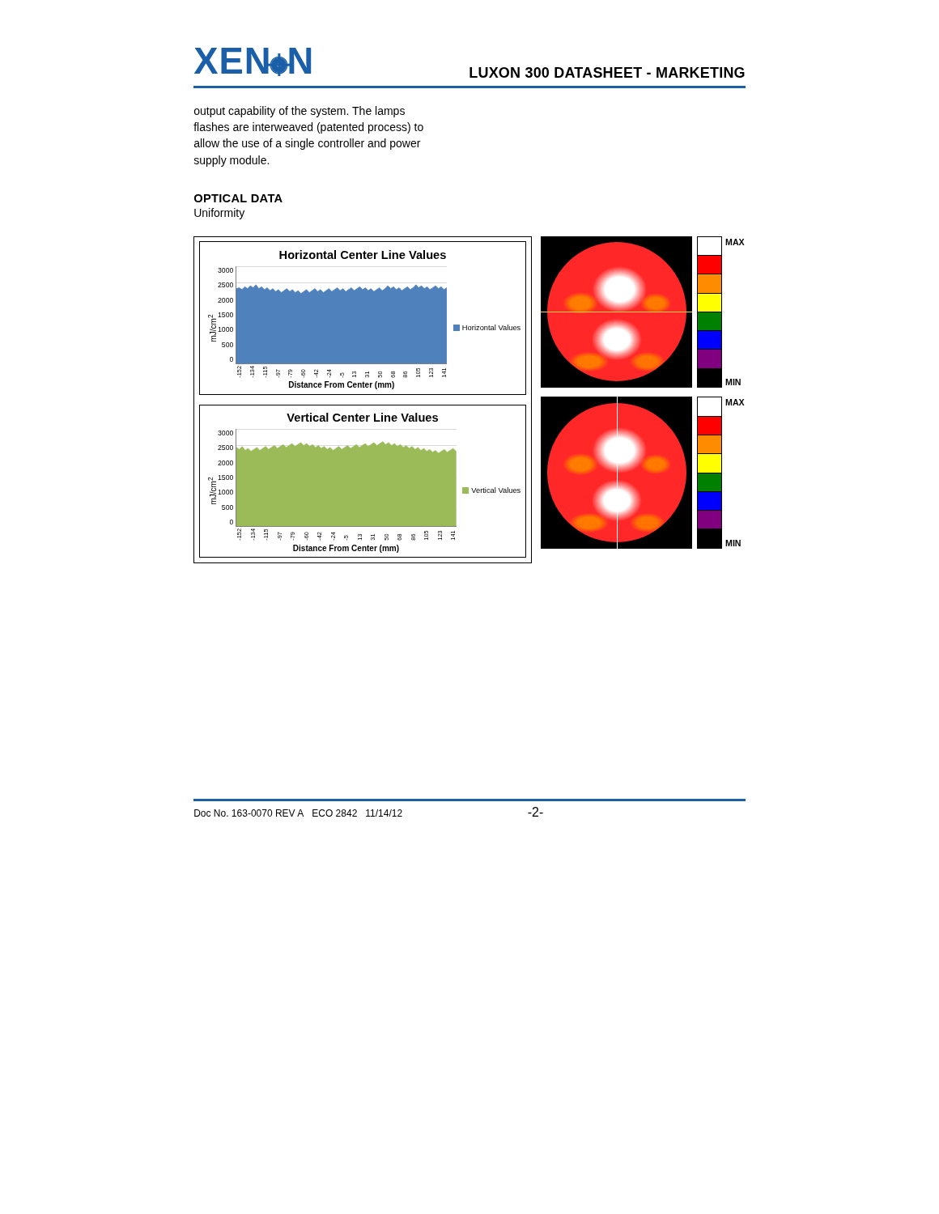XEN N
LUXON 300 DATASHEET - MARKETING
output capability of the system. The lamps flashes are interweaved (patented process) to allow the use of a single controller and power supply module.
OPTICAL DATA
Uniformity
Horizontal Center Line Values
mJ/cm2
3000 2500 2000 1500 1000 500 0
-152-134-115-97-79-60-42-24-51331506886105123141
Distance From Center (mm)
Horizontal Values
Vertical Center Line Values
mJ/cm2
3000 2500 2000 1500 1000 500 0
-152-134-115-97-79-60-42-24-51331506886105123141
Distance From Center (mm)
Vertical Values
MAX MIN
MAX MIN
Doc No. 163-0070 REV A ECO 2842 11/14/12
-2-